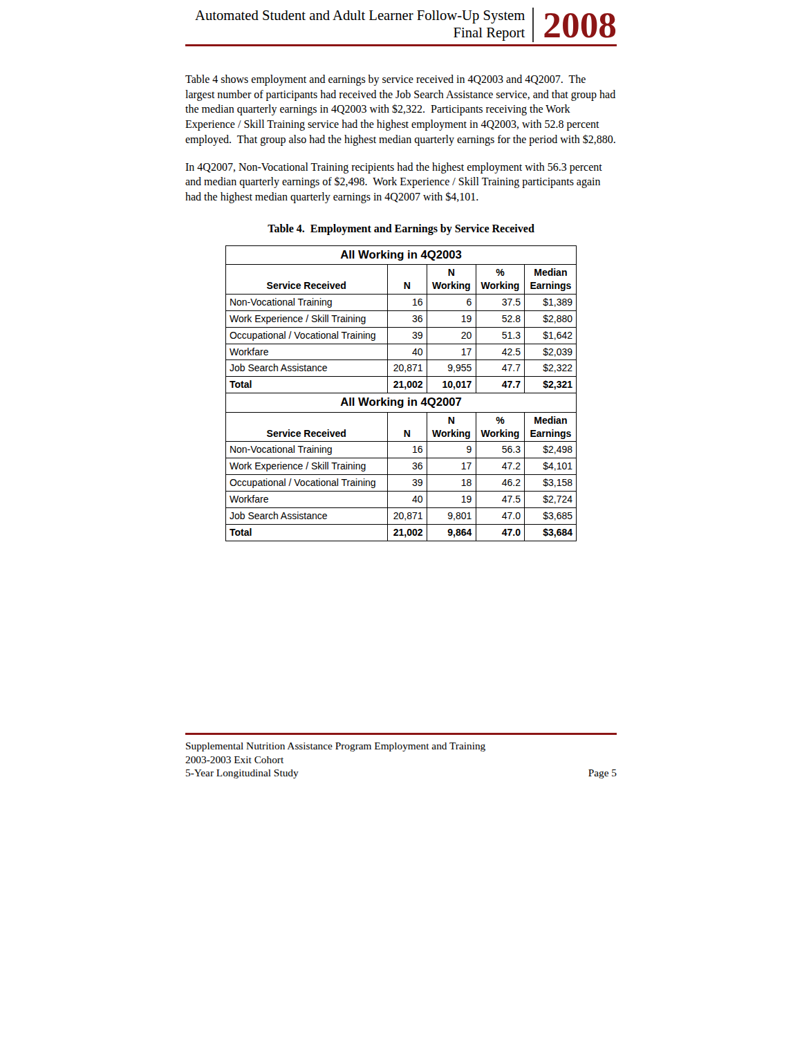Automated Student and Adult Learner Follow-Up System
Final Report
2008
Table 4 shows employment and earnings by service received in 4Q2003 and 4Q2007. The largest number of participants had received the Job Search Assistance service, and that group had the median quarterly earnings in 4Q2003 with $2,322. Participants receiving the Work Experience / Skill Training service had the highest employment in 4Q2003, with 52.8 percent employed. That group also had the highest median quarterly earnings for the period with $2,880.
In 4Q2007, Non-Vocational Training recipients had the highest employment with 56.3 percent and median quarterly earnings of $2,498. Work Experience / Skill Training participants again had the highest median quarterly earnings in 4Q2007 with $4,101.
Table 4. Employment and Earnings by Service Received
| All Working in 4Q2003 |
| Service Received | N | N Working | % Working | Median Earnings |
| Non-Vocational Training | 16 | 6 | 37.5 | $1,389 |
| Work Experience / Skill Training | 36 | 19 | 52.8 | $2,880 |
| Occupational / Vocational Training | 39 | 20 | 51.3 | $1,642 |
| Workfare | 40 | 17 | 42.5 | $2,039 |
| Job Search Assistance | 20,871 | 9,955 | 47.7 | $2,322 |
| Total | 21,002 | 10,017 | 47.7 | $2,321 |
| All Working in 4Q2007 |
| Service Received | N | N Working | % Working | Median Earnings |
| Non-Vocational Training | 16 | 9 | 56.3 | $2,498 |
| Work Experience / Skill Training | 36 | 17 | 47.2 | $4,101 |
| Occupational / Vocational Training | 39 | 18 | 46.2 | $3,158 |
| Workfare | 40 | 19 | 47.5 | $2,724 |
| Job Search Assistance | 20,871 | 9,801 | 47.0 | $3,685 |
| Total | 21,002 | 9,864 | 47.0 | $3,684 |
Supplemental Nutrition Assistance Program Employment and Training
2003-2003 Exit Cohort
5-Year Longitudinal Study
Page 5